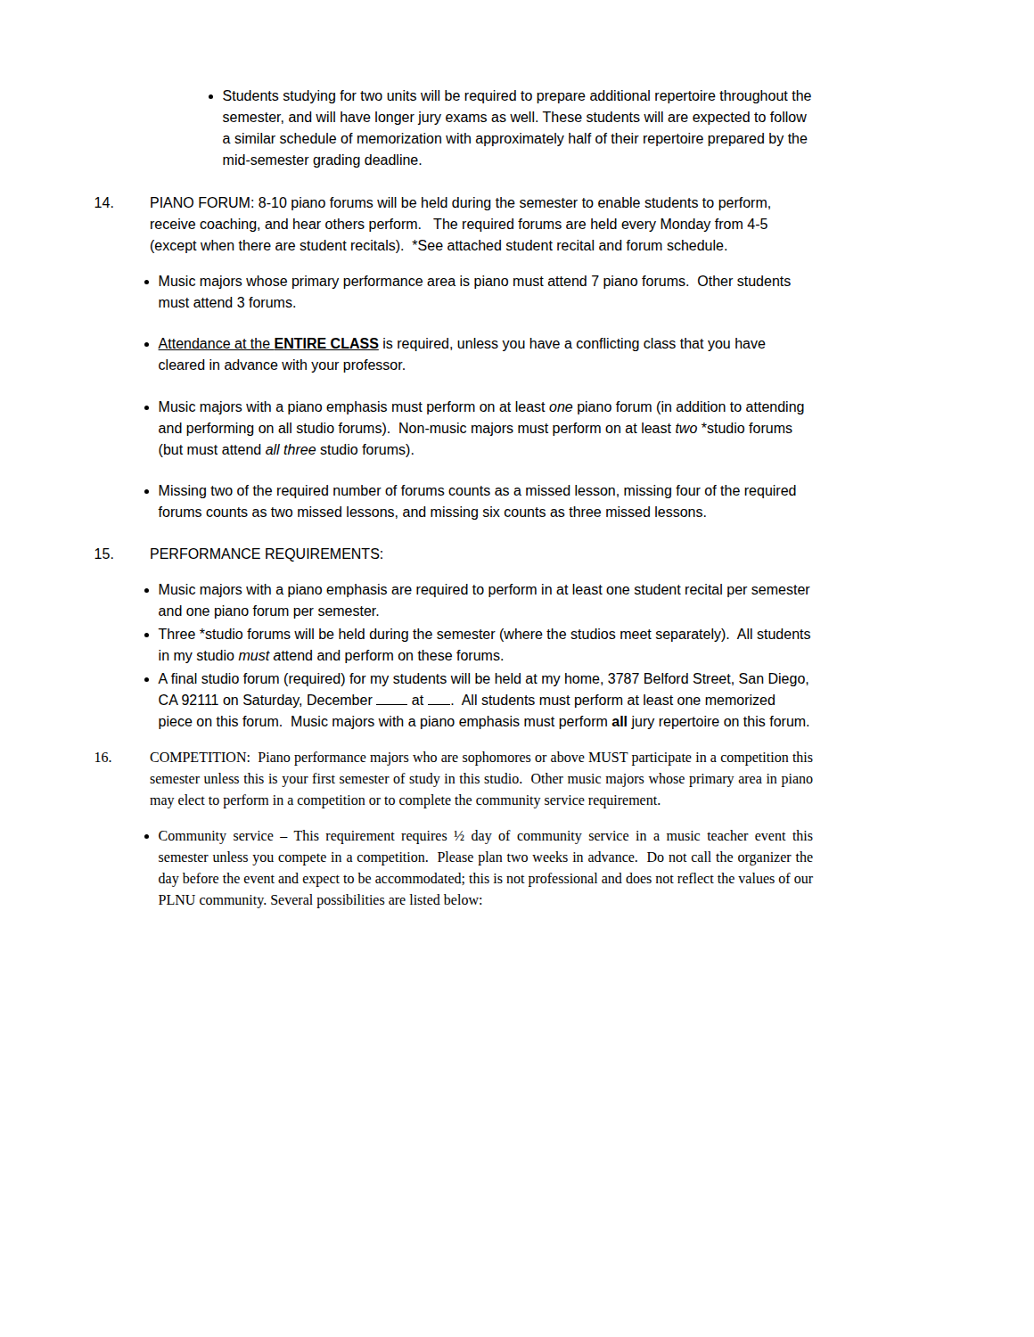Students studying for two units will be required to prepare additional repertoire throughout the semester, and will have longer jury exams as well. These students will are expected to follow a similar schedule of memorization with approximately half of their repertoire prepared by the mid-semester grading deadline.
14.
PIANO FORUM: 8-10 piano forums will be held during the semester to enable students to perform, receive coaching, and hear others perform. The required forums are held every Monday from 4-5 (except when there are student recitals). *See attached student recital and forum schedule.
Music majors whose primary performance area is piano must attend 7 piano forums. Other students must attend 3 forums.
Attendance at the ENTIRE CLASS is required, unless you have a conflicting class that you have cleared in advance with your professor.
Music majors with a piano emphasis must perform on at least one piano forum (in addition to attending and performing on all studio forums). Non-music majors must perform on at least two *studio forums (but must attend all three studio forums).
Missing two of the required number of forums counts as a missed lesson, missing four of the required forums counts as two missed lessons, and missing six counts as three missed lessons.
15.
PERFORMANCE REQUIREMENTS:
Music majors with a piano emphasis are required to perform in at least one student recital per semester and one piano forum per semester.
Three *studio forums will be held during the semester (where the studios meet separately). All students in my studio must attend and perform on these forums.
A final studio forum (required) for my students will be held at my home, 3787 Belford Street, San Diego, CA 92111 on Saturday, December at . All students must perform at least one memorized piece on this forum. Music majors with a piano emphasis must perform all jury repertoire on this forum.
16.
COMPETITION: Piano performance majors who are sophomores or above MUST participate in a competition this semester unless this is your first semester of study in this studio. Other music majors whose primary area in piano may elect to perform in a competition or to complete the community service requirement.
Community service – This requirement requires ½ day of community service in a music teacher event this semester unless you compete in a competition. Please plan two weeks in advance. Do not call the organizer the day before the event and expect to be accommodated; this is not professional and does not reflect the values of our PLNU community. Several possibilities are listed below: